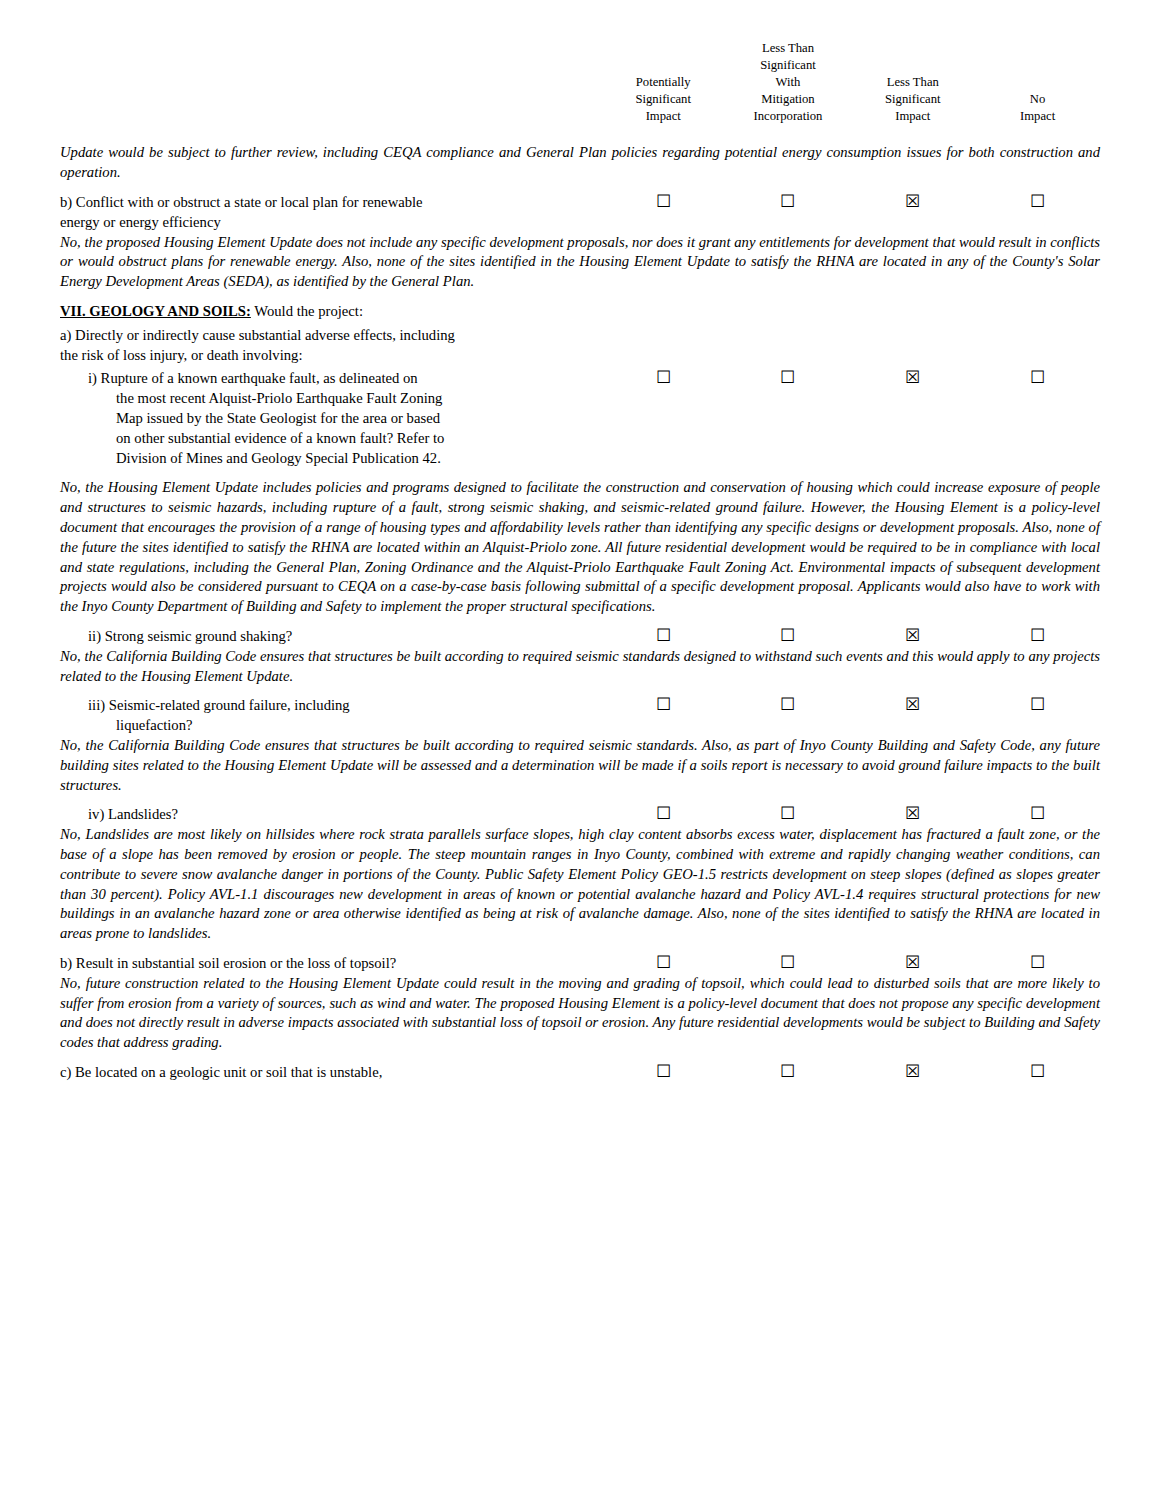| | | Less Than Significant | | |
| | Potentially Significant Impact | With Mitigation Incorporation | Less Than Significant Impact | No Impact |
Update would be subject to further review, including CEQA compliance and General Plan policies regarding potential energy consumption issues for both construction and operation.
| b) Conflict with or obstruct a state or local plan for renewable energy or energy efficiency | | | | |
No, the proposed Housing Element Update does not include any specific development proposals, nor does it grant any entitlements for development that would result in conflicts or would obstruct plans for renewable energy. Also, none of the sites identified in the Housing Element Update to satisfy the RHNA are located in any of the County's Solar Energy Development Areas (SEDA), as identified by the General Plan.
VII. GEOLOGY AND SOILS: Would the project:
a) Directly or indirectly cause substantial adverse effects, including
the risk of loss injury, or death involving:
| i) Rupture of a known earthquake fault, as delineated on the most recent Alquist-Priolo Earthquake Fault Zoning Map issued by the State Geologist for the area or based on other substantial evidence of a known fault? Refer to Division of Mines and Geology Special Publication 42. | | | | |
No, the Housing Element Update includes policies and programs designed to facilitate the construction and conservation of housing which could increase exposure of people and structures to seismic hazards, including rupture of a fault, strong seismic shaking, and seismic-related ground failure. However, the Housing Element is a policy-level document that encourages the provision of a range of housing types and affordability levels rather than identifying any specific designs or development proposals. Also, none of the future the sites identified to satisfy the RHNA are located within an Alquist-Priolo zone. All future residential development would be required to be in compliance with local and state regulations, including the General Plan, Zoning Ordinance and the Alquist-Priolo Earthquake Fault Zoning Act. Environmental impacts of subsequent development projects would also be considered pursuant to CEQA on a case-by-case basis following submittal of a specific development proposal. Applicants would also have to work with the Inyo County Department of Building and Safety to implement the proper structural specifications.
| ii) Strong seismic ground shaking? | | | | |
No, the California Building Code ensures that structures be built according to required seismic standards designed to withstand such events and this would apply to any projects related to the Housing Element Update.
| iii) Seismic-related ground failure, including liquefaction? | | | | |
No, the California Building Code ensures that structures be built according to required seismic standards. Also, as part of Inyo County Building and Safety Code, any future building sites related to the Housing Element Update will be assessed and a determination will be made if a soils report is necessary to avoid ground failure impacts to the built structures.
| iv) Landslides? | | | | |
No, Landslides are most likely on hillsides where rock strata parallels surface slopes, high clay content absorbs excess water, displacement has fractured a fault zone, or the base of a slope has been removed by erosion or people. The steep mountain ranges in Inyo County, combined with extreme and rapidly changing weather conditions, can contribute to severe snow avalanche danger in portions of the County. Public Safety Element Policy GEO-1.5 restricts development on steep slopes (defined as slopes greater than 30 percent). Policy AVL-1.1 discourages new development in areas of known or potential avalanche hazard and Policy AVL-1.4 requires structural protections for new buildings in an avalanche hazard zone or area otherwise identified as being at risk of avalanche damage. Also, none of the sites identified to satisfy the RHNA are located in areas prone to landslides.
| b) Result in substantial soil erosion or the loss of topsoil? | | | | |
No, future construction related to the Housing Element Update could result in the moving and grading of topsoil, which could lead to disturbed soils that are more likely to suffer from erosion from a variety of sources, such as wind and water. The proposed Housing Element is a policy-level document that does not propose any specific development and does not directly result in adverse impacts associated with substantial loss of topsoil or erosion. Any future residential developments would be subject to Building and Safety codes that address grading.
| c) Be located on a geologic unit or soil that is unstable, | | | | |